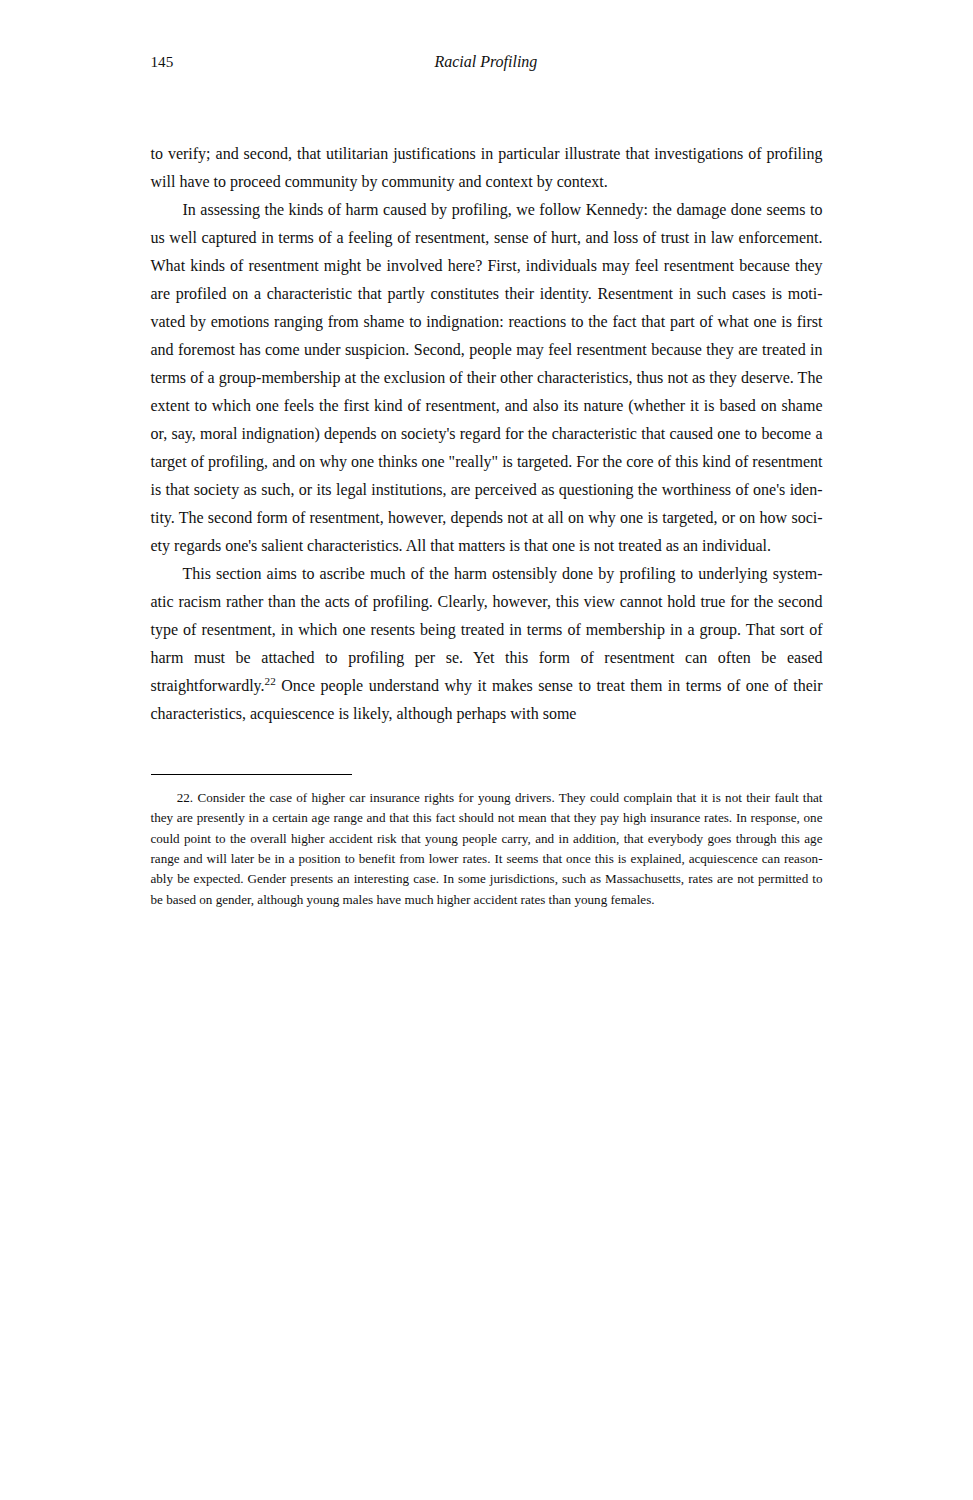145 Racial Profiling
to verify; and second, that utilitarian justifications in particular illustrate that investigations of profiling will have to proceed community by community and context by context.
In assessing the kinds of harm caused by profiling, we follow Kennedy: the damage done seems to us well captured in terms of a feeling of resentment, sense of hurt, and loss of trust in law enforcement. What kinds of resentment might be involved here? First, individuals may feel resentment because they are profiled on a characteristic that partly constitutes their identity. Resentment in such cases is motivated by emotions ranging from shame to indignation: reactions to the fact that part of what one is first and foremost has come under suspicion. Second, people may feel resentment because they are treated in terms of a group-membership at the exclusion of their other characteristics, thus not as they deserve. The extent to which one feels the first kind of resentment, and also its nature (whether it is based on shame or, say, moral indignation) depends on society's regard for the characteristic that caused one to become a target of profiling, and on why one thinks one "really" is targeted. For the core of this kind of resentment is that society as such, or its legal institutions, are perceived as questioning the worthiness of one's identity. The second form of resentment, however, depends not at all on why one is targeted, or on how society regards one's salient characteristics. All that matters is that one is not treated as an individual.
This section aims to ascribe much of the harm ostensibly done by profiling to underlying systematic racism rather than the acts of profiling. Clearly, however, this view cannot hold true for the second type of resentment, in which one resents being treated in terms of membership in a group. That sort of harm must be attached to profiling per se. Yet this form of resentment can often be eased straightforwardly.22 Once people understand why it makes sense to treat them in terms of one of their characteristics, acquiescence is likely, although perhaps with some
22. Consider the case of higher car insurance rights for young drivers. They could complain that it is not their fault that they are presently in a certain age range and that this fact should not mean that they pay high insurance rates. In response, one could point to the overall higher accident risk that young people carry, and in addition, that everybody goes through this age range and will later be in a position to benefit from lower rates. It seems that once this is explained, acquiescence can reasonably be expected. Gender presents an interesting case. In some jurisdictions, such as Massachusetts, rates are not permitted to be based on gender, although young males have much higher accident rates than young females.